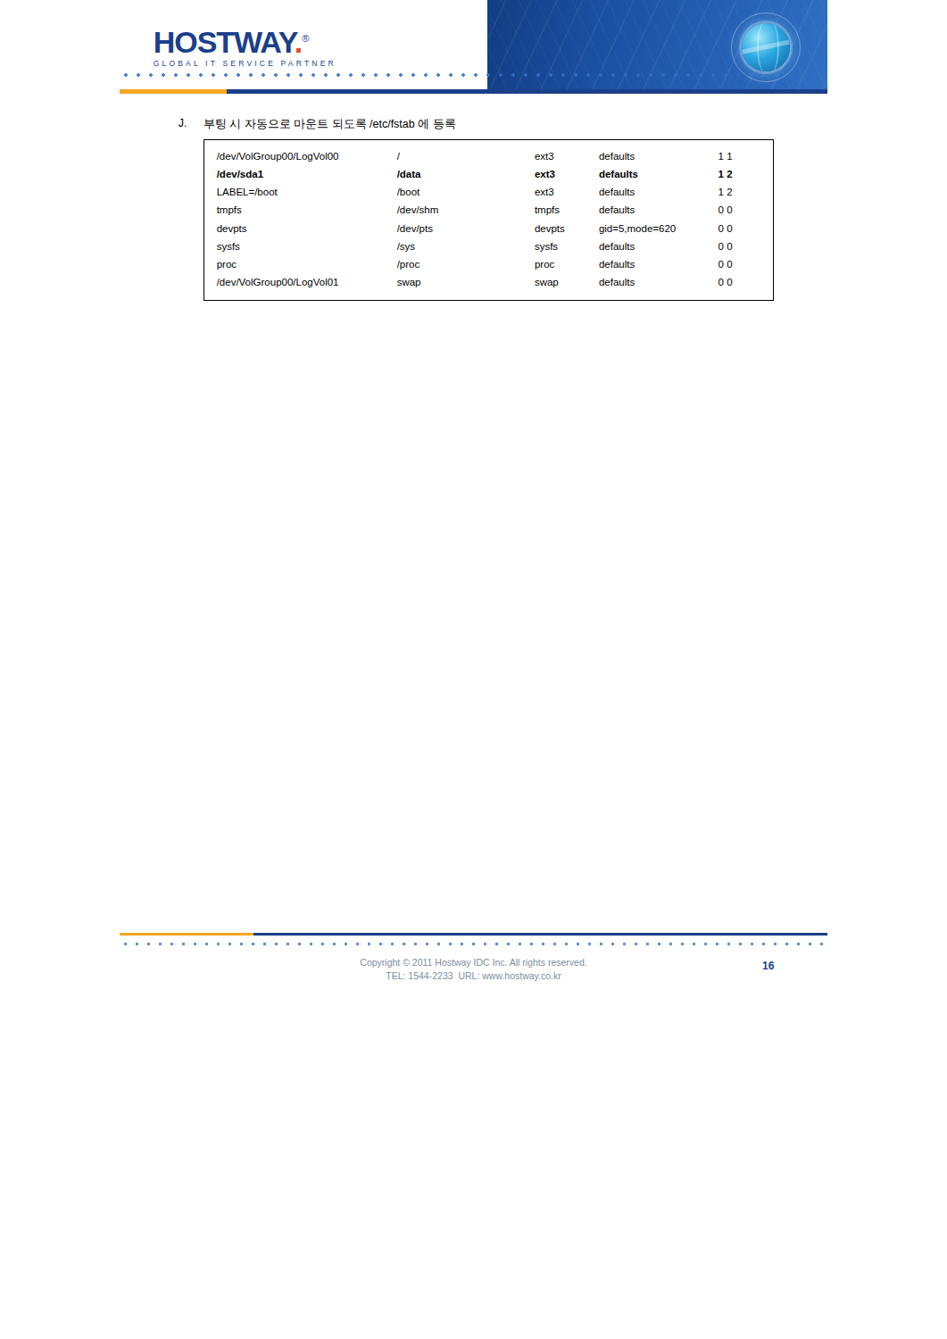HOSTWAY.®
GLOBAL IT SERVICE PARTNER
J.
부팅 시 자동으로 마운트 되도록 /etc/fstab 에 등록
| /dev/VolGroup00/LogVol00 | / | ext3 | defaults | 1 1 |
| /dev/sda1 | /data | ext3 | defaults | 1 2 |
| LABEL=/boot | /boot | ext3 | defaults | 1 2 |
| tmpfs | /dev/shm | tmpfs | defaults | 0 0 |
| devpts | /dev/pts | devpts | gid=5,mode=620 | 0 0 |
| sysfs | /sys | sysfs | defaults | 0 0 |
| proc | /proc | proc | defaults | 0 0 |
| /dev/VolGroup00/LogVol01 | swap | swap | defaults | 0 0 |
Copyright © 2011 Hostway IDC Inc. All rights reserved.
TEL: 1544-2233 URL: www.hostway.co.kr
16